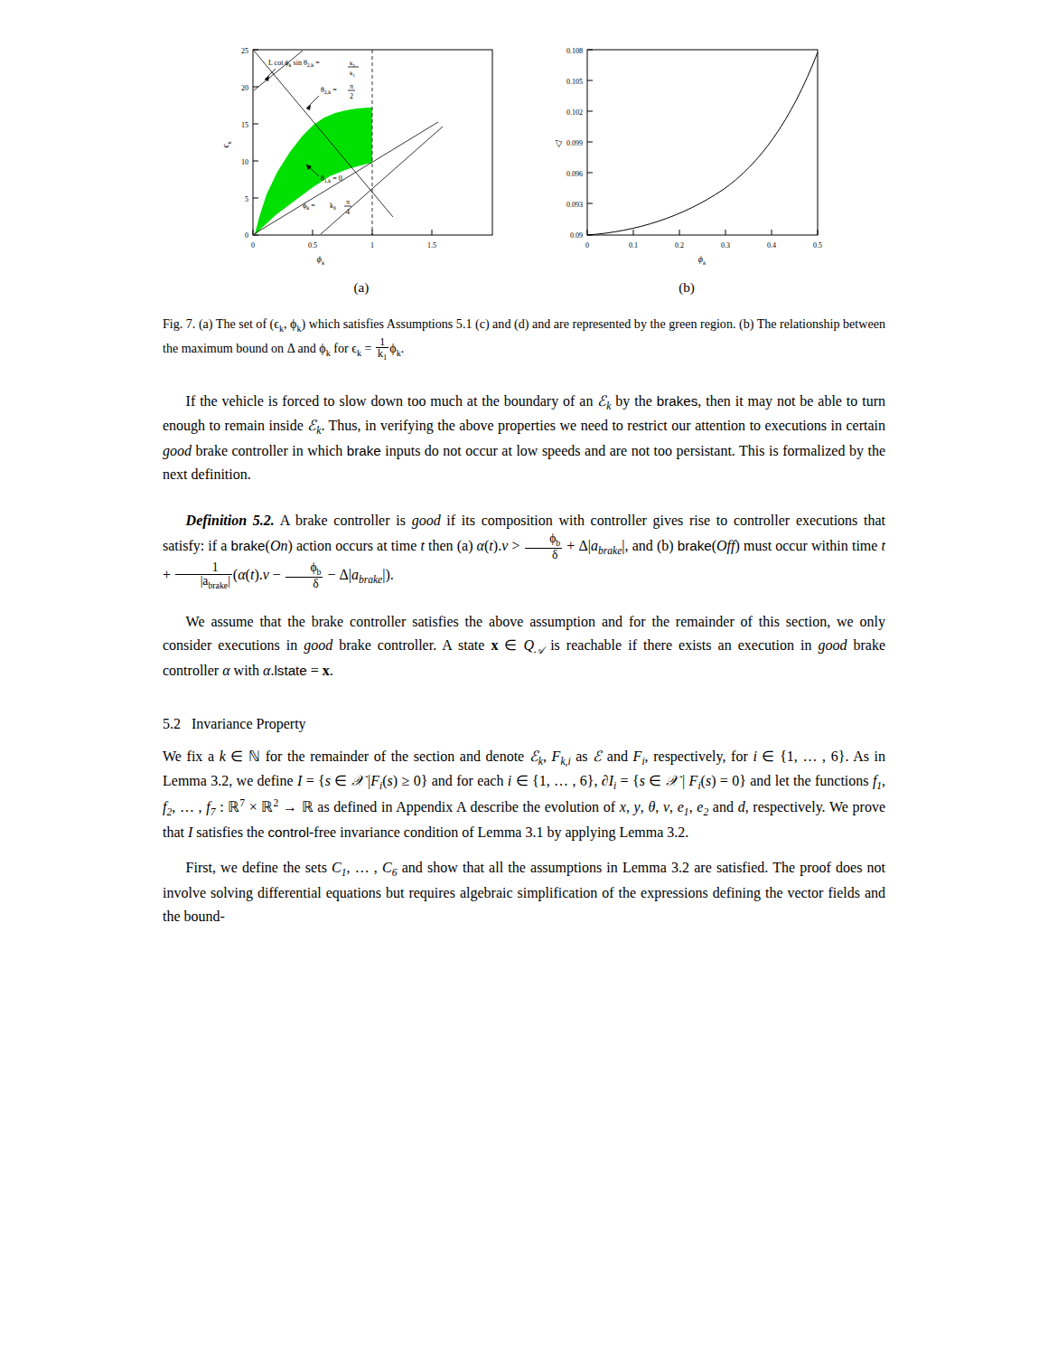25 20 15 10 5 0 0 0.5 1 1.5 ϵk ϕk L cot ϕk sin θ2,k = k2 k1 θ2,k = π 2 θ1,k = 0 ϕk = kδ π 4
(a)
0.108 0.105 0.102 0.099 0.096 0.093 0.09 0 0.1 0.2 0.3 0.4 0.5 ◁ ϕk
(b)
Fig. 7. (a) The set of (ϵk, ϕk) which satisfies Assumptions 5.1 (c) and (d) and are represented by the green region. (b) The relationship between the maximum bound on Δ and ϕk for ϵk = 1 k1ϕk.
If the vehicle is forced to slow down too much at the boundary of an ℰk by the brakes, then it may not be able to turn enough to remain inside ℰk. Thus, in verifying the above properties we need to restrict our attention to executions in certain good brake controller in which brake inputs do not occur at low speeds and are not too persistant. This is formalized by the next definition.
Definition 5.2. A brake controller is good if its composition with controller gives rise to controller executions that satisfy: if a brake(On) action occurs at time t then (a) α(t).v > ϕb δ + Δ|abrake|, and (b) brake(Off) must occur within time t + 1|abrake|(α(t).v − ϕb δ − Δ|abrake|).
We assume that the brake controller satisfies the above assumption and for the remainder of this section, we only consider executions in good brake controller. A state x ∈ Q𝒜 is reachable if there exists an execution in good brake controller α with α.lstate = x.
5.2 Invariance Property
We fix a k ∈ ℕ for the remainder of the section and denote ℰk, Fk,i as ℰ and Fi, respectively, for i ∈ {1, … , 6}. As in Lemma 3.2, we define I = {s ∈ 𝒳 |Fi(s) ≥ 0} and for each i ∈ {1, … , 6}, ∂Ii = {s ∈ 𝒳 | Fi(s) = 0} and let the functions f1, f2, … , f7 : ℝ7 × ℝ2 → ℝ as defined in Appendix A describe the evolution of x, y, θ, v, e1, e2 and d, respectively. We prove that I satisfies the control-free invariance condition of Lemma 3.1 by applying Lemma 3.2.
First, we define the sets C1, … , C6 and show that all the assumptions in Lemma 3.2 are satisfied. The proof does not involve solving differential equations but requires algebraic simplification of the expressions defining the vector fields and the bound-